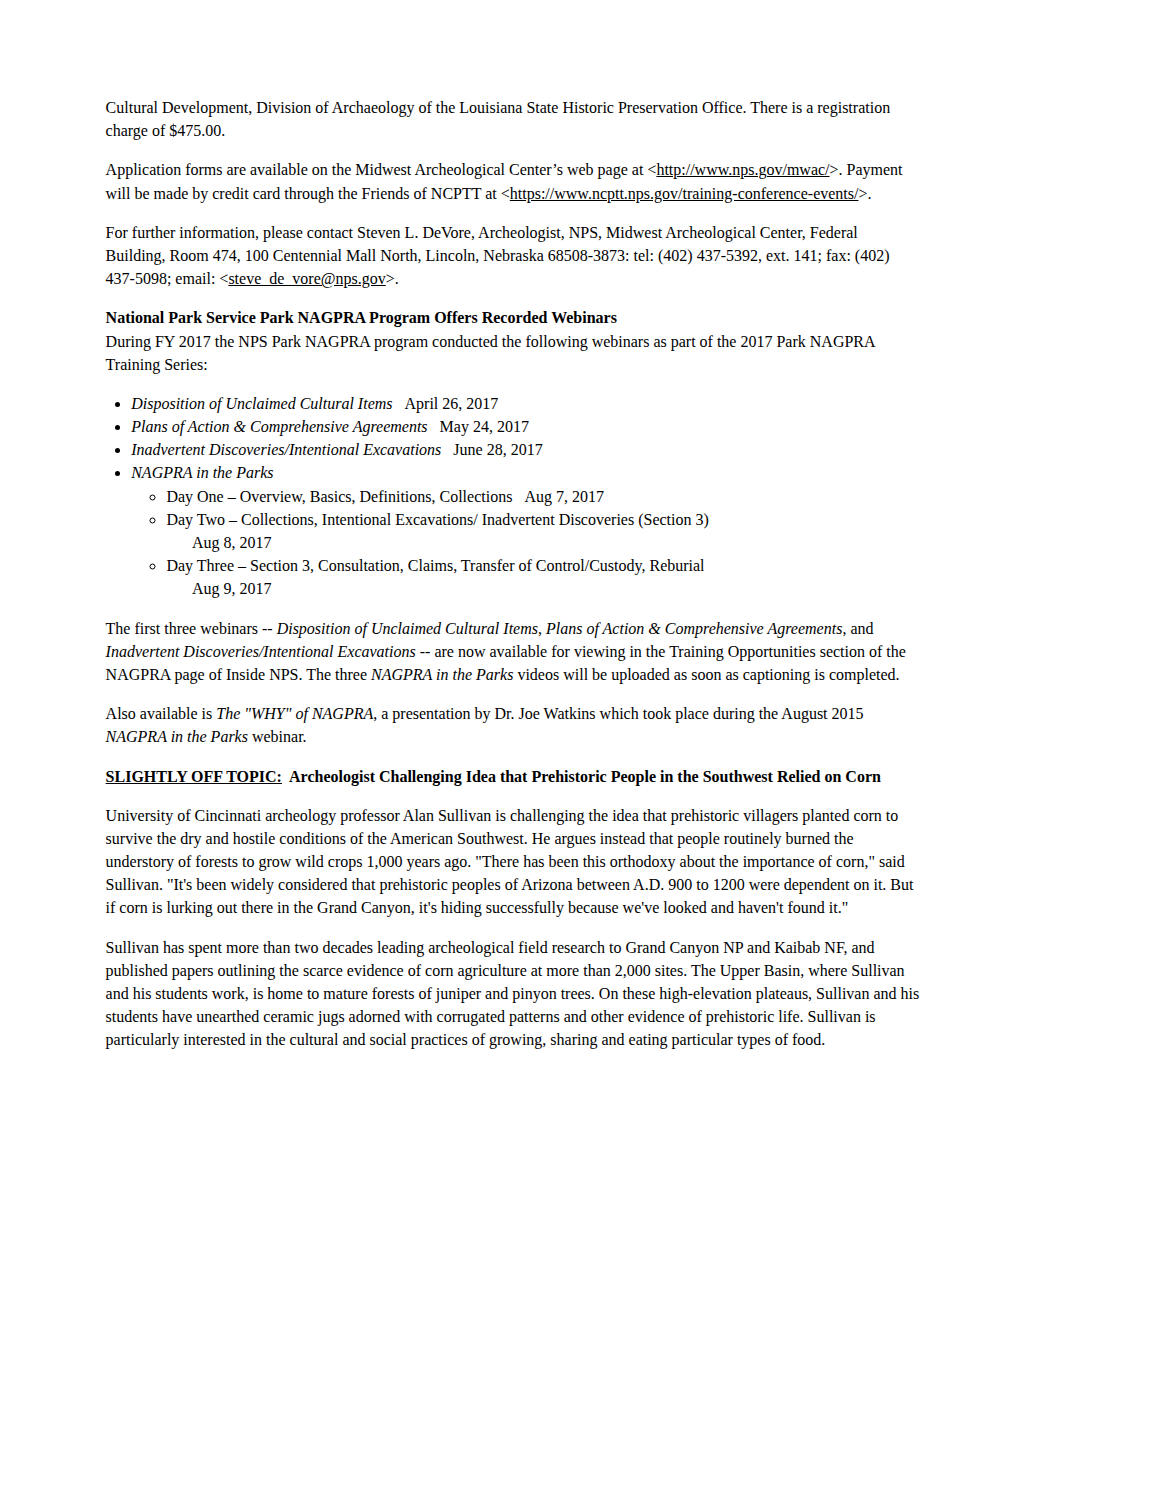Cultural Development, Division of Archaeology of the Louisiana State Historic Preservation Office. There is a registration charge of $475.00.
Application forms are available on the Midwest Archeological Center’s web page at <http://www.nps.gov/mwac/>. Payment will be made by credit card through the Friends of NCPTT at <https://www.ncptt.nps.gov/training-conference-events/>.
For further information, please contact Steven L. DeVore, Archeologist, NPS, Midwest Archeological Center, Federal Building, Room 474, 100 Centennial Mall North, Lincoln, Nebraska 68508-3873: tel: (402) 437-5392, ext. 141; fax: (402) 437-5098; email: <steve_de_vore@nps.gov>.
National Park Service Park NAGPRA Program Offers Recorded Webinars
During FY 2017 the NPS Park NAGPRA program conducted the following webinars as part of the 2017 Park NAGPRA Training Series:
Disposition of Unclaimed Cultural Items April 26, 2017
Plans of Action & Comprehensive Agreements May 24, 2017
Inadvertent Discoveries/Intentional Excavations June 28, 2017
NAGPRA in the Parks
Day One – Overview, Basics, Definitions, Collections Aug 7, 2017
Day Two – Collections, Intentional Excavations/ Inadvertent Discoveries (Section 3)Aug 8, 2017
Day Three – Section 3, Consultation, Claims, Transfer of Control/Custody, ReburialAug 9, 2017
The first three webinars -- Disposition of Unclaimed Cultural Items, Plans of Action & Comprehensive Agreements, and Inadvertent Discoveries/Intentional Excavations -- are now available for viewing in the Training Opportunities section of the NAGPRA page of Inside NPS. The three NAGPRA in the Parks videos will be uploaded as soon as captioning is completed.
Also available is The "WHY" of NAGPRA, a presentation by Dr. Joe Watkins which took place during the August 2015 NAGPRA in the Parks webinar.
SLIGHTLY OFF TOPIC: Archeologist Challenging Idea that Prehistoric People in the Southwest Relied on Corn
University of Cincinnati archeology professor Alan Sullivan is challenging the idea that prehistoric villagers planted corn to survive the dry and hostile conditions of the American Southwest. He argues instead that people routinely burned the understory of forests to grow wild crops 1,000 years ago. "There has been this orthodoxy about the importance of corn," said Sullivan. "It's been widely considered that prehistoric peoples of Arizona between A.D. 900 to 1200 were dependent on it. But if corn is lurking out there in the Grand Canyon, it's hiding successfully because we've looked and haven't found it."
Sullivan has spent more than two decades leading archeological field research to Grand Canyon NP and Kaibab NF, and published papers outlining the scarce evidence of corn agriculture at more than 2,000 sites. The Upper Basin, where Sullivan and his students work, is home to mature forests of juniper and pinyon trees. On these high-elevation plateaus, Sullivan and his students have unearthed ceramic jugs adorned with corrugated patterns and other evidence of prehistoric life. Sullivan is particularly interested in the cultural and social practices of growing, sharing and eating particular types of food.